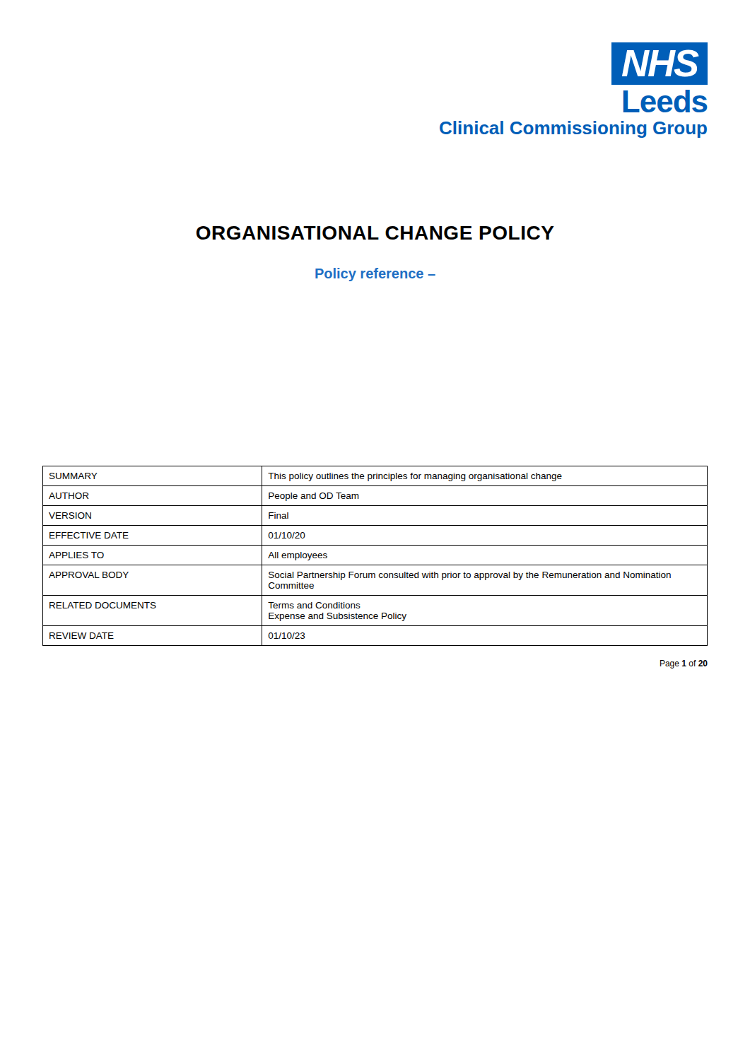NHS
Leeds
Clinical Commissioning Group
ORGANISATIONAL CHANGE POLICY
Policy reference –
| SUMMARY | This policy outlines the principles for managing organisational change |
| AUTHOR | People and OD Team |
| VERSION | Final |
| EFFECTIVE DATE | 01/10/20 |
| APPLIES TO | All employees |
| APPROVAL BODY | Social Partnership Forum consulted with prior to approval by the Remuneration and Nomination Committee |
| RELATED DOCUMENTS | Terms and Conditions Expense and Subsistence Policy |
| REVIEW DATE | 01/10/23 |
Page 1 of 20